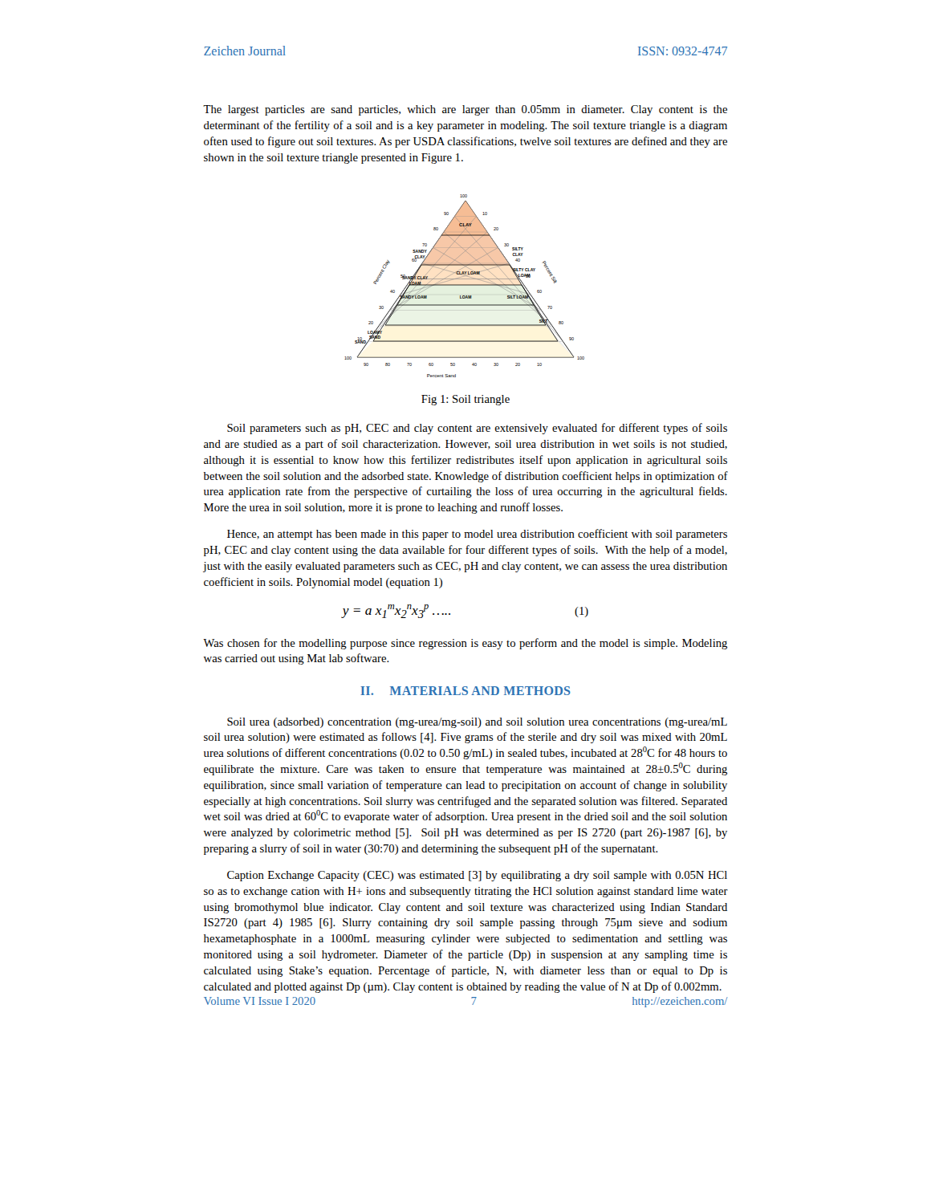Zeichen Journal ISSN: 0932-4747
The largest particles are sand particles, which are larger than 0.05mm in diameter. Clay content is the determinant of the fertility of a soil and is a key parameter in modeling. The soil texture triangle is a diagram often used to figure out soil textures. As per USDA classifications, twelve soil textures are defined and they are shown in the soil texture triangle presented in Figure 1.
100 90 80 70 60 50 40 30 20 10 100 10 20 30 40 50 60 70 80 90 100 90 80 70 60 50 40 30 20 10 Percent Sand Percent Clay Percent Silt CLAY SILTY CLAY SANDY CLAY CLAY LOAM SILTY CLAY LOAM SANDY CLAY LOAM LOAM SILT LOAM SANDY LOAM SILT LOAMY SAND SAND
Fig 1: Soil triangle
Soil parameters such as pH, CEC and clay content are extensively evaluated for different types of soils and are studied as a part of soil characterization. However, soil urea distribution in wet soils is not studied, although it is essential to know how this fertilizer redistributes itself upon application in agricultural soils between the soil solution and the adsorbed state. Knowledge of distribution coefficient helps in optimization of urea application rate from the perspective of curtailing the loss of urea occurring in the agricultural fields. More the urea in soil solution, more it is prone to leaching and runoff losses.
Hence, an attempt has been made in this paper to model urea distribution coefficient with soil parameters pH, CEC and clay content using the data available for four different types of soils. With the help of a model, just with the easily evaluated parameters such as CEC, pH and clay content, we can assess the urea distribution coefficient in soils. Polynomial model (equation 1)
y = a x1mx2nx3p ….. (1)
Was chosen for the modelling purpose since regression is easy to perform and the model is simple. Modeling was carried out using Mat lab software.
II. MATERIALS AND METHODS
Soil urea (adsorbed) concentration (mg-urea/mg-soil) and soil solution urea concentrations (mg-urea/mL soil urea solution) were estimated as follows [4]. Five grams of the sterile and dry soil was mixed with 20mL urea solutions of different concentrations (0.02 to 0.50 g/mL) in sealed tubes, incubated at 280C for 48 hours to equilibrate the mixture. Care was taken to ensure that temperature was maintained at 28±0.50C during equilibration, since small variation of temperature can lead to precipitation on account of change in solubility especially at high concentrations. Soil slurry was centrifuged and the separated solution was filtered. Separated wet soil was dried at 600C to evaporate water of adsorption. Urea present in the dried soil and the soil solution were analyzed by colorimetric method [5]. Soil pH was determined as per IS 2720 (part 26)-1987 [6], by preparing a slurry of soil in water (30:70) and determining the subsequent pH of the supernatant.
Caption Exchange Capacity (CEC) was estimated [3] by equilibrating a dry soil sample with 0.05N HCl so as to exchange cation with H+ ions and subsequently titrating the HCl solution against standard lime water using bromothymol blue indicator. Clay content and soil texture was characterized using Indian Standard IS2720 (part 4) 1985 [6]. Slurry containing dry soil sample passing through 75µm sieve and sodium hexametaphosphate in a 1000mL measuring cylinder were subjected to sedimentation and settling was monitored using a soil hydrometer. Diameter of the particle (Dp) in suspension at any sampling time is calculated using Stake’s equation. Percentage of particle, N, with diameter less than or equal to Dp is calculated and plotted against Dp (µm). Clay content is obtained by reading the value of N at Dp of 0.002mm.
Volume VI Issue I 2020 7 http://ezeichen.com/